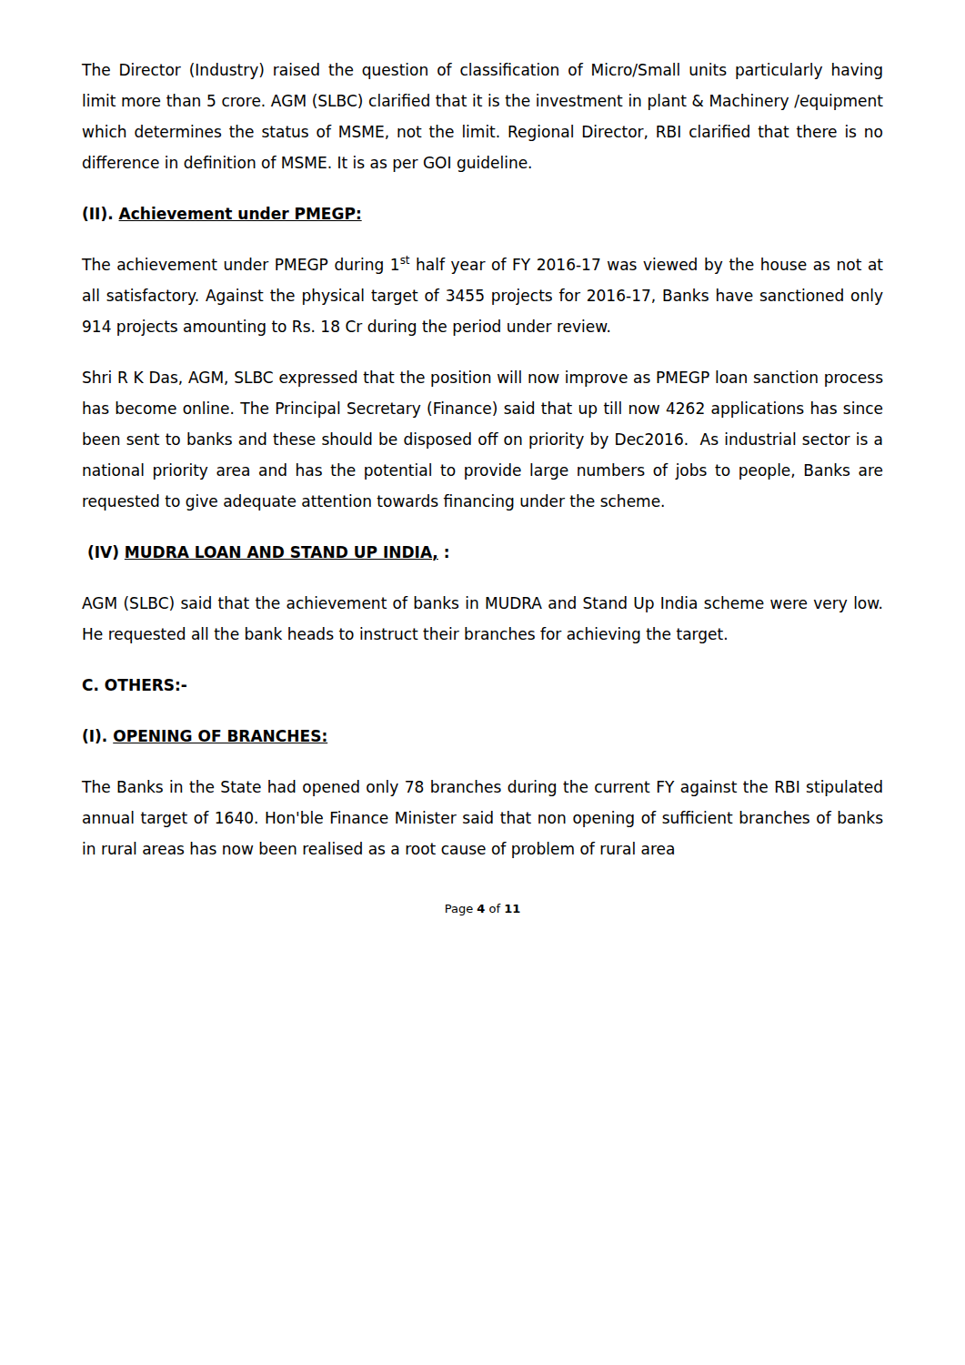The Director (Industry) raised the question of classification of Micro/Small units particularly having limit more than 5 crore. AGM (SLBC) clarified that it is the investment in plant & Machinery /equipment which determines the status of MSME, not the limit. Regional Director, RBI clarified that there is no difference in definition of MSME. It is as per GOI guideline.
(II). Achievement under PMEGP:
The achievement under PMEGP during 1st half year of FY 2016-17 was viewed by the house as not at all satisfactory. Against the physical target of 3455 projects for 2016-17, Banks have sanctioned only 914 projects amounting to Rs. 18 Cr during the period under review.
Shri R K Das, AGM, SLBC expressed that the position will now improve as PMEGP loan sanction process has become online. The Principal Secretary (Finance) said that up till now 4262 applications has since been sent to banks and these should be disposed off on priority by Dec2016. As industrial sector is a national priority area and has the potential to provide large numbers of jobs to people, Banks are requested to give adequate attention towards financing under the scheme.
(IV) MUDRA LOAN AND STAND UP INDIA, :
AGM (SLBC) said that the achievement of banks in MUDRA and Stand Up India scheme were very low. He requested all the bank heads to instruct their branches for achieving the target.
C. OTHERS:-
(I). OPENING OF BRANCHES:
The Banks in the State had opened only 78 branches during the current FY against the RBI stipulated annual target of 1640. Hon'ble Finance Minister said that non opening of sufficient branches of banks in rural areas has now been realised as a root cause of problem of rural area
Page 4 of 11